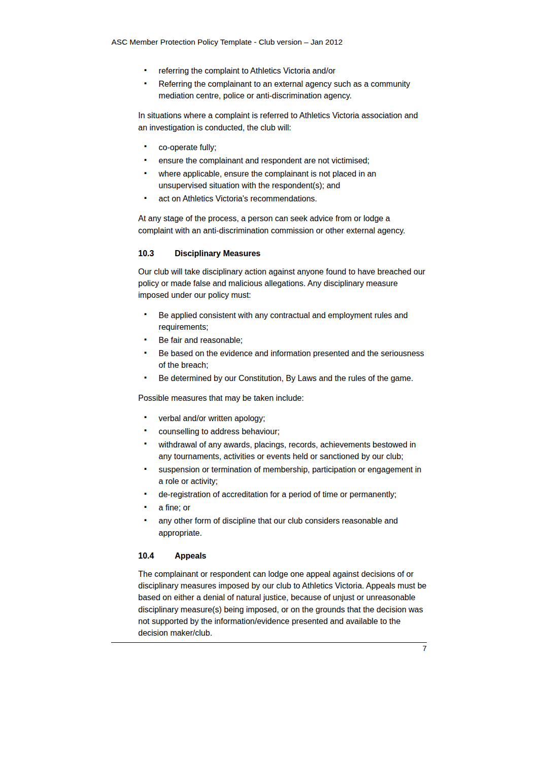ASC Member Protection Policy Template - Club version – Jan 2012
referring the complaint to Athletics Victoria and/or
Referring the complainant to an external agency such as a community mediation centre, police or anti-discrimination agency.
In situations where a complaint is referred to Athletics Victoria association and an investigation is conducted, the club will:
co-operate fully;
ensure the complainant and respondent are not victimised;
where applicable, ensure the complainant is not placed in an unsupervised situation with the respondent(s); and
act on Athletics Victoria's recommendations.
At any stage of the process, a person can seek advice from or lodge a complaint with an anti-discrimination commission or other external agency.
10.3 Disciplinary Measures
Our club will take disciplinary action against anyone found to have breached our policy or made false and malicious allegations. Any disciplinary measure imposed under our policy must:
Be applied consistent with any contractual and employment rules and requirements;
Be fair and reasonable;
Be based on the evidence and information presented and the seriousness of the breach;
Be determined by our Constitution, By Laws and the rules of the game.
Possible measures that may be taken include:
verbal and/or written apology;
counselling to address behaviour;
withdrawal of any awards, placings, records, achievements bestowed in any tournaments, activities or events held or sanctioned by our club;
suspension or termination of membership, participation or engagement in a role or activity;
de-registration of accreditation for a period of time or permanently;
a fine; or
any other form of discipline that our club considers reasonable and appropriate.
10.4 Appeals
The complainant or respondent can lodge one appeal against decisions of or disciplinary measures imposed by our club to Athletics Victoria. Appeals must be based on either a denial of natural justice, because of unjust or unreasonable disciplinary measure(s) being imposed, or on the grounds that the decision was not supported by the information/evidence presented and available to the decision maker/club.
7